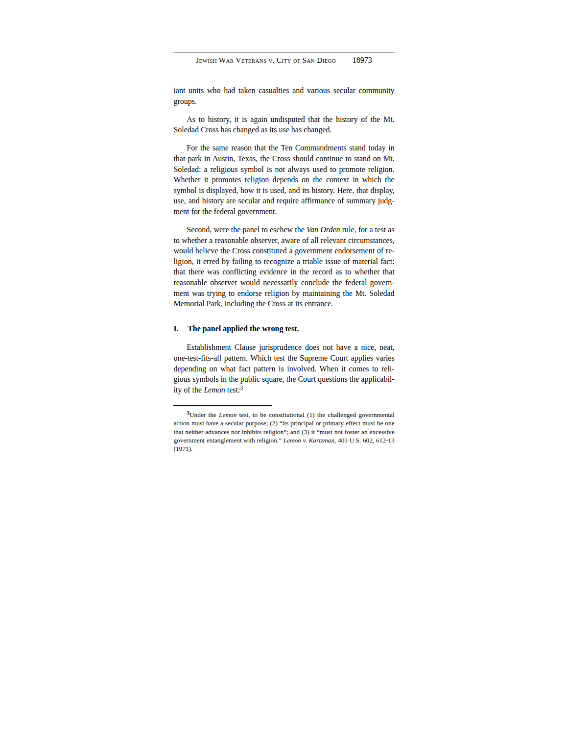Jewish War Veterans v. City of San Diego 18973
iant units who had taken casualties and various secular community groups.
As to history, it is again undisputed that the history of the Mt. Soledad Cross has changed as its use has changed.
For the same reason that the Ten Commandments stand today in that park in Austin, Texas, the Cross should continue to stand on Mt. Soledad: a religious symbol is not always used to promote religion. Whether it promotes religion depends on the context in which the symbol is displayed, how it is used, and its history. Here, that display, use, and history are secular and require affirmance of summary judgment for the federal government.
Second, were the panel to eschew the Van Orden rule, for a test as to whether a reasonable observer, aware of all relevant circumstances, would believe the Cross constituted a government endorsement of religion, it erred by failing to recognize a triable issue of material fact: that there was conflicting evidence in the record as to whether that reasonable observer would necessarily conclude the federal government was trying to endorse religion by maintaining the Mt. Soledad Memorial Park, including the Cross at its entrance.
I. The panel applied the wrong test.
Establishment Clause jurisprudence does not have a nice, neat, one-test-fits-all pattern. Which test the Supreme Court applies varies depending on what fact pattern is involved. When it comes to religious symbols in the public square, the Court questions the applicability of the Lemon test:3
3 Under the Lemon test, to be constitutional (1) the challenged governmental action must have a secular purpose; (2) “its principal or primary effect must be one that neither advances nor inhibits religion”; and (3) it “must not foster an excessive government entanglement with religion.” Lemon v. Kurtzman, 403 U.S. 602, 612-13 (1971).